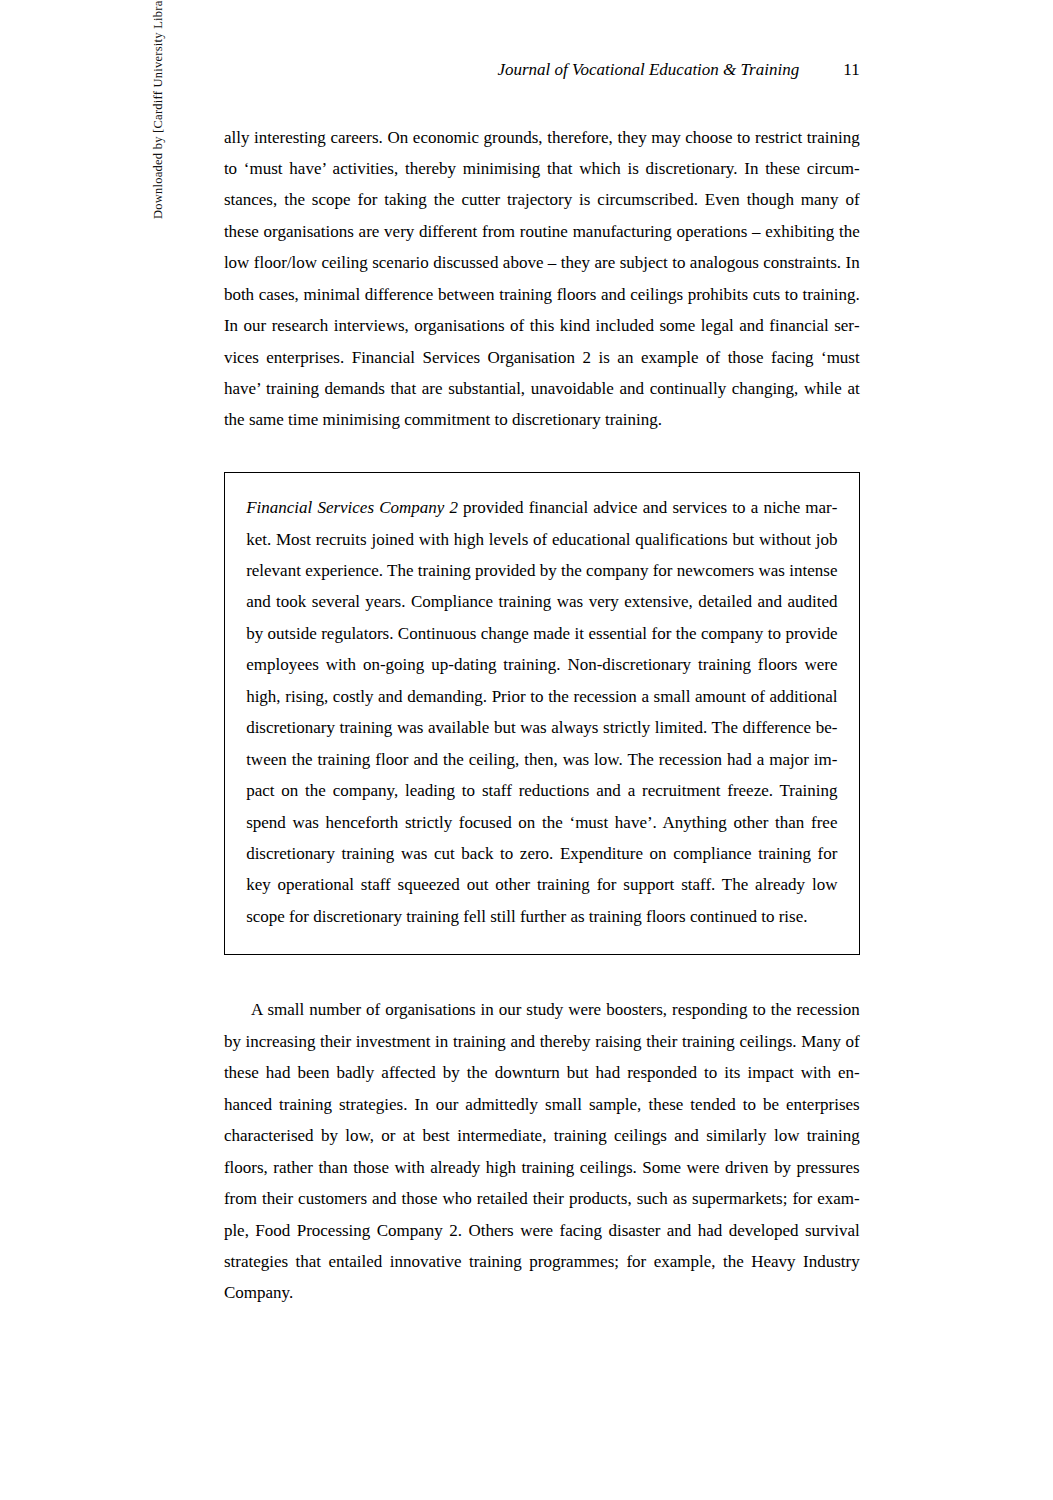Downloaded by [Cardiff University Libraries] at 03:58 09 June 2014
Journal of Vocational Education & Training 11
ally interesting careers. On economic grounds, therefore, they may choose to restrict training to ‘must have’ activities, thereby minimising that which is discretionary. In these circumstances, the scope for taking the cutter trajectory is circumscribed. Even though many of these organisations are very different from routine manufacturing operations – exhibiting the low floor/low ceiling scenario discussed above – they are subject to analogous constraints. In both cases, minimal difference between training floors and ceilings prohibits cuts to training. In our research interviews, organisations of this kind included some legal and financial services enterprises. Financial Services Organisation 2 is an example of those facing ‘must have’ training demands that are substantial, unavoidable and continually changing, while at the same time minimising commitment to discretionary training.
Financial Services Company 2 provided financial advice and services to a niche market. Most recruits joined with high levels of educational qualifications but without job relevant experience. The training provided by the company for newcomers was intense and took several years. Compliance training was very extensive, detailed and audited by outside regulators. Continuous change made it essential for the company to provide employees with on-going up-dating training. Non-discretionary training floors were high, rising, costly and demanding. Prior to the recession a small amount of additional discretionary training was available but was always strictly limited. The difference between the training floor and the ceiling, then, was low. The recession had a major impact on the company, leading to staff reductions and a recruitment freeze. Training spend was henceforth strictly focused on the ‘must have’. Anything other than free discretionary training was cut back to zero. Expenditure on compliance training for key operational staff squeezed out other training for support staff. The already low scope for discretionary training fell still further as training floors continued to rise.
A small number of organisations in our study were boosters, responding to the recession by increasing their investment in training and thereby raising their training ceilings. Many of these had been badly affected by the downturn but had responded to its impact with enhanced training strategies. In our admittedly small sample, these tended to be enterprises characterised by low, or at best intermediate, training ceilings and similarly low training floors, rather than those with already high training ceilings. Some were driven by pressures from their customers and those who retailed their products, such as supermarkets; for example, Food Processing Company 2. Others were facing disaster and had developed survival strategies that entailed innovative training programmes; for example, the Heavy Industry Company.